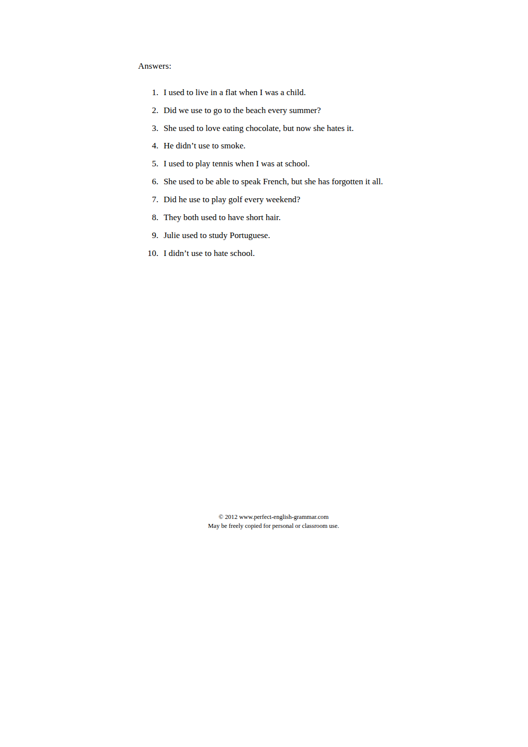Answers:
I used to live in a flat when I was a child.
Did we use to go to the beach every summer?
She used to love eating chocolate, but now she hates it.
He didn’t use to smoke.
I used to play tennis when I was at school.
She used to be able to speak French, but she has forgotten it all.
Did he use to play golf every weekend?
They both used to have short hair.
Julie used to study Portuguese.
I didn’t use to hate school.
© 2012 www.perfect-english-grammar.com
May be freely copied for personal or classroom use.